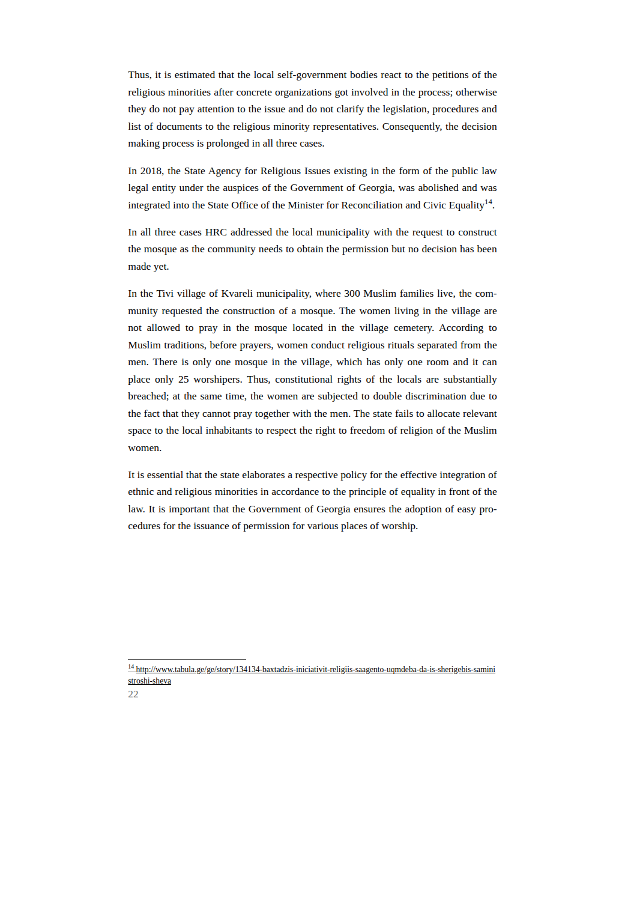Thus, it is estimated that the local self-government bodies react to the petitions of the religious minorities after concrete organizations got involved in the process; otherwise they do not pay attention to the issue and do not clarify the legislation, procedures and list of documents to the religious minority representatives. Consequently, the decision making process is prolonged in all three cases.
In 2018, the State Agency for Religious Issues existing in the form of the public law legal entity under the auspices of the Government of Georgia, was abolished and was integrated into the State Office of the Minister for Reconciliation and Civic Equality14.
In all three cases HRC addressed the local municipality with the request to construct the mosque as the community needs to obtain the permission but no decision has been made yet.
In the Tivi village of Kvareli municipality, where 300 Muslim families live, the community requested the construction of a mosque. The women living in the village are not allowed to pray in the mosque located in the village cemetery. According to Muslim traditions, before prayers, women conduct religious rituals separated from the men. There is only one mosque in the village, which has only one room and it can place only 25 worshipers. Thus, constitutional rights of the locals are substantially breached; at the same time, the women are subjected to double discrimination due to the fact that they cannot pray together with the men. The state fails to allocate relevant space to the local inhabitants to respect the right to freedom of religion of the Muslim women.
It is essential that the state elaborates a respective policy for the effective integration of ethnic and religious minorities in accordance to the principle of equality in front of the law. It is important that the Government of Georgia ensures the adoption of easy procedures for the issuance of permission for various places of worship.
14 http://www.tabula.ge/ge/story/134134-baxtadzis-iniciativit-religiis-saagento-uqmdeba-da-is-sherigebis-saministroshi-sheva
22